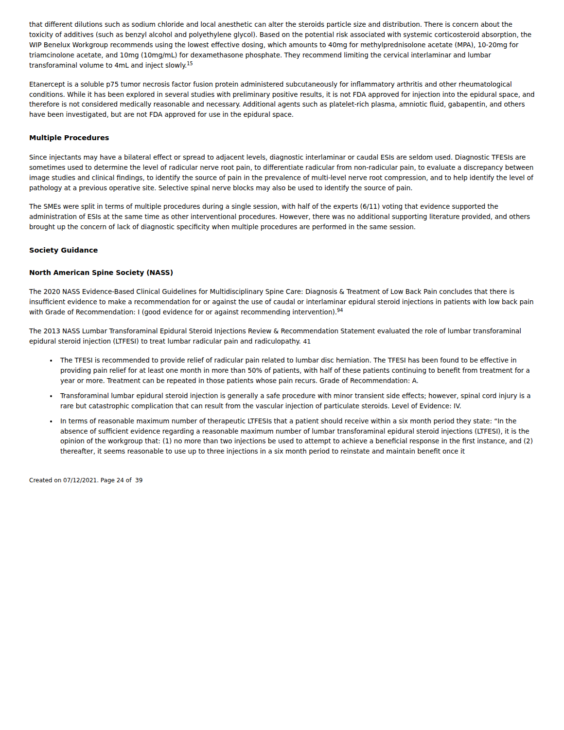that different dilutions such as sodium chloride and local anesthetic can alter the steroids particle size and distribution. There is concern about the toxicity of additives (such as benzyl alcohol and polyethylene glycol). Based on the potential risk associated with systemic corticosteroid absorption, the WIP Benelux Workgroup recommends using the lowest effective dosing, which amounts to 40mg for methylprednisolone acetate (MPA), 10-20mg for triamcinolone acetate, and 10mg (10mg/mL) for dexamethasone phosphate. They recommend limiting the cervical interlaminar and lumbar transforaminal volume to 4mL and inject slowly.15
Etanercept is a soluble p75 tumor necrosis factor fusion protein administered subcutaneously for inflammatory arthritis and other rheumatological conditions. While it has been explored in several studies with preliminary positive results, it is not FDA approved for injection into the epidural space, and therefore is not considered medically reasonable and necessary. Additional agents such as platelet-rich plasma, amniotic fluid, gabapentin, and others have been investigated, but are not FDA approved for use in the epidural space.
Multiple Procedures
Since injectants may have a bilateral effect or spread to adjacent levels, diagnostic interlaminar or caudal ESIs are seldom used. Diagnostic TFESIs are sometimes used to determine the level of radicular nerve root pain, to differentiate radicular from non-radicular pain, to evaluate a discrepancy between image studies and clinical findings, to identify the source of pain in the prevalence of multi-level nerve root compression, and to help identify the level of pathology at a previous operative site. Selective spinal nerve blocks may also be used to identify the source of pain.
The SMEs were split in terms of multiple procedures during a single session, with half of the experts (6/11) voting that evidence supported the administration of ESIs at the same time as other interventional procedures. However, there was no additional supporting literature provided, and others brought up the concern of lack of diagnostic specificity when multiple procedures are performed in the same session.
Society Guidance
North American Spine Society (NASS)
The 2020 NASS Evidence-Based Clinical Guidelines for Multidisciplinary Spine Care: Diagnosis & Treatment of Low Back Pain concludes that there is insufficient evidence to make a recommendation for or against the use of caudal or interlaminar epidural steroid injections in patients with low back pain with Grade of Recommendation: I (good evidence for or against recommending intervention).94
The 2013 NASS Lumbar Transforaminal Epidural Steroid Injections Review & Recommendation Statement evaluated the role of lumbar transforaminal epidural steroid injection (LTFESI) to treat lumbar radicular pain and radiculopathy. 41
The TFESI is recommended to provide relief of radicular pain related to lumbar disc herniation. The TFESI has been found to be effective in providing pain relief for at least one month in more than 50% of patients, with half of these patients continuing to benefit from treatment for a year or more. Treatment can be repeated in those patients whose pain recurs. Grade of Recommendation: A.
Transforaminal lumbar epidural steroid injection is generally a safe procedure with minor transient side effects; however, spinal cord injury is a rare but catastrophic complication that can result from the vascular injection of particulate steroids. Level of Evidence: IV.
In terms of reasonable maximum number of therapeutic LTFESIs that a patient should receive within a six month period they state: “In the absence of sufficient evidence regarding a reasonable maximum number of lumbar transforaminal epidural steroid injections (LTFESI), it is the opinion of the workgroup that: (1) no more than two injections be used to attempt to achieve a beneficial response in the first instance, and (2) thereafter, it seems reasonable to use up to three injections in a six month period to reinstate and maintain benefit once it
Created on 07/12/2021. Page 24 of 39